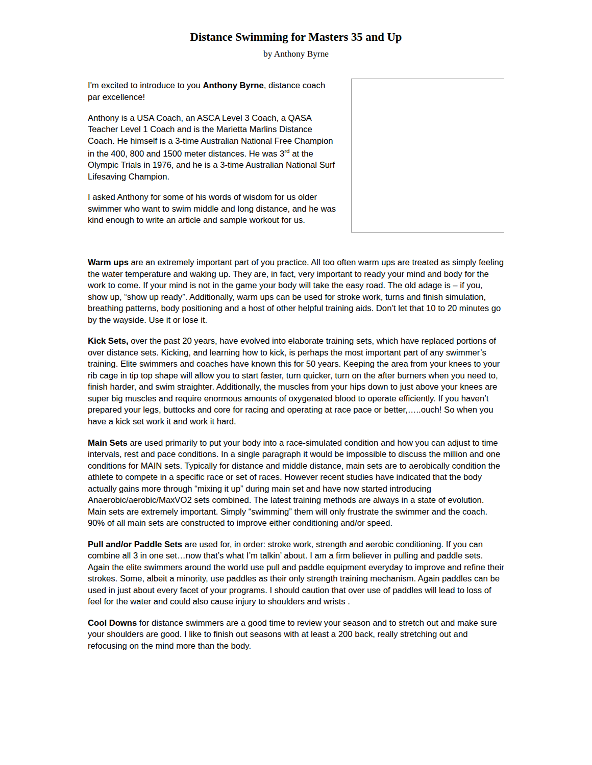Distance Swimming for Masters 35 and Up
by Anthony Byrne
I'm excited to introduce to you Anthony Byrne, distance coach par excellence!
Anthony is a USA Coach, an ASCA Level 3 Coach, a QASA Teacher Level 1 Coach and is the Marietta Marlins Distance Coach. He himself is a 3-time Australian National Free Champion in the 400, 800 and 1500 meter distances. He was 3rd at the Olympic Trials in 1976, and he is a 3-time Australian National Surf Lifesaving Champion.
I asked Anthony for some of his words of wisdom for us older swimmer who want to swim middle and long distance, and he was kind enough to write an article and sample workout for us.
Warm ups are an extremely important part of you practice. All too often warm ups are treated as simply feeling the water temperature and waking up. They are, in fact, very important to ready your mind and body for the work to come. If your mind is not in the game your body will take the easy road. The old adage is – if you, show up, “show up ready”. Additionally, warm ups can be used for stroke work, turns and finish simulation, breathing patterns, body positioning and a host of other helpful training aids. Don’t let that 10 to 20 minutes go by the wayside. Use it or lose it.
Kick Sets, over the past 20 years, have evolved into elaborate training sets, which have replaced portions of over distance sets. Kicking, and learning how to kick, is perhaps the most important part of any swimmer’s training. Elite swimmers and coaches have known this for 50 years. Keeping the area from your knees to your rib cage in tip top shape will allow you to start faster, turn quicker, turn on the after burners when you need to, finish harder, and swim straighter. Additionally, the muscles from your hips down to just above your knees are super big muscles and require enormous amounts of oxygenated blood to operate efficiently. If you haven’t prepared your legs, buttocks and core for racing and operating at race pace or better,…..ouch! So when you have a kick set work it and work it hard.
Main Sets are used primarily to put your body into a race-simulated condition and how you can adjust to time intervals, rest and pace conditions. In a single paragraph it would be impossible to discuss the million and one conditions for MAIN sets. Typically for distance and middle distance, main sets are to aerobically condition the athlete to compete in a specific race or set of races. However recent studies have indicated that the body actually gains more through “mixing it up” during main set and have now started introducing Anaerobic/aerobic/MaxVO2 sets combined. The latest training methods are always in a state of evolution. Main sets are extremely important. Simply “swimming” them will only frustrate the swimmer and the coach. 90% of all main sets are constructed to improve either conditioning and/or speed.
Pull and/or Paddle Sets are used for, in order: stroke work, strength and aerobic conditioning. If you can combine all 3 in one set…now that’s what I’m talkin’ about. I am a firm believer in pulling and paddle sets. Again the elite swimmers around the world use pull and paddle equipment everyday to improve and refine their strokes. Some, albeit a minority, use paddles as their only strength training mechanism. Again paddles can be used in just about every facet of your programs. I should caution that over use of paddles will lead to loss of feel for the water and could also cause injury to shoulders and wrists .
Cool Downs for distance swimmers are a good time to review your season and to stretch out and make sure your shoulders are good. I like to finish out seasons with at least a 200 back, really stretching out and refocusing on the mind more than the body.